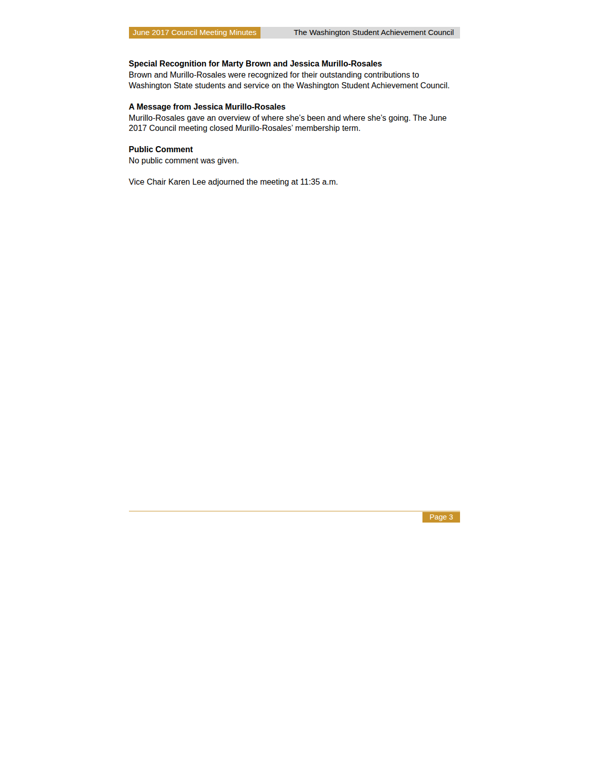June 2017 Council Meeting Minutes
The Washington Student Achievement Council
Special Recognition for Marty Brown and Jessica Murillo-Rosales
Brown and Murillo-Rosales were recognized for their outstanding contributions to Washington State students and service on the Washington Student Achievement Council.
A Message from Jessica Murillo-Rosales
Murillo-Rosales gave an overview of where she’s been and where she’s going. The June 2017 Council meeting closed Murillo-Rosales’ membership term.
Public Comment
No public comment was given.
Vice Chair Karen Lee adjourned the meeting at 11:35 a.m.
Page 3